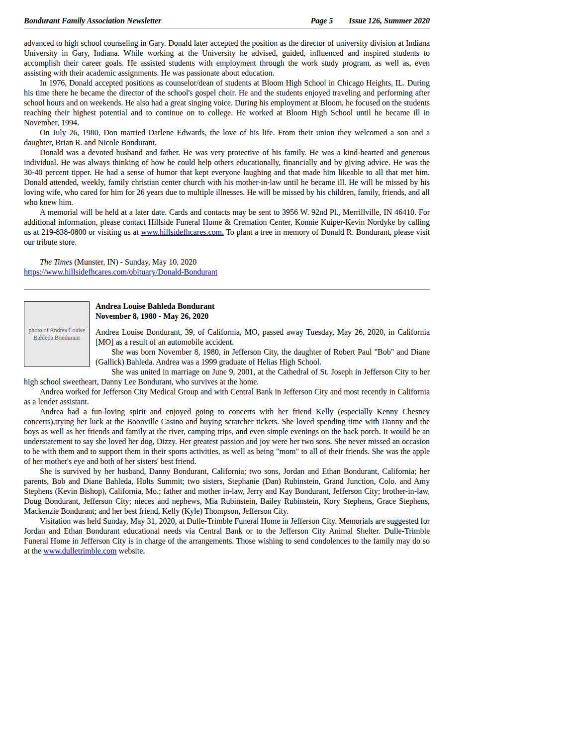Bondurant Family Association Newsletter
Page 5
Issue 126, Summer 2020
advanced to high school counseling in Gary. Donald later accepted the position as the director of university division at Indiana University in Gary, Indiana. While working at the University he advised, guided, influenced and inspired students to accomplish their career goals. He assisted students with employment through the work study program, as well as, even assisting with their academic assignments. He was passionate about education.
In 1976, Donald accepted positions as counselor/dean of students at Bloom High School in Chicago Heights, IL. During his time there he became the director of the school's gospel choir. He and the students enjoyed traveling and performing after school hours and on weekends. He also had a great singing voice. During his employment at Bloom, he focused on the students reaching their highest potential and to continue on to college. He worked at Bloom High School until he became ill in November, 1994.
On July 26, 1980, Don married Darlene Edwards, the love of his life. From their union they welcomed a son and a daughter, Brian R. and Nicole Bondurant.
Donald was a devoted husband and father. He was very protective of his family. He was a kind-hearted and generous individual. He was always thinking of how he could help others educationally, financially and by giving advice. He was the 30-40 percent tipper. He had a sense of humor that kept everyone laughing and that made him likeable to all that met him. Donald attended, weekly, family christian center church with his mother-in-law until he became ill. He will be missed by his loving wife, who cared for him for 26 years due to multiple illnesses. He will be missed by his children, family, friends, and all who knew him.
A memorial will be held at a later date. Cards and contacts may be sent to 3956 W. 92nd Pl., Merrillville, IN 46410. For additional information, please contact Hillside Funeral Home & Cremation Center, Konnie Kuiper-Kevin Nordyke by calling us at 219-838-0800 or visiting us at www.hillsidefhcares.com. To plant a tree in memory of Donald R. Bondurant, please visit our tribute store.
The Times (Munster, IN) - Sunday, May 10, 2020
https://www.hillsidefhcares.com/obituary/Donald-Bondurant
photo of Andrea Louise Bahleda Bondurant
Andrea Louise Bahleda Bondurant
November 8, 1980 - May 26, 2020
Andrea Louise Bondurant, 39, of California, MO, passed away Tuesday, May 26, 2020, in California [MO] as a result of an automobile accident.
She was born November 8, 1980, in Jefferson City, the daughter of Robert Paul "Bob" and Diane (Gallick) Bahleda. Andrea was a 1999 graduate of Helias High School.
She was united in marriage on June 9, 2001, at the Cathedral of St. Joseph in Jefferson City to her high school sweetheart, Danny Lee Bondurant, who survives at the home.
Andrea worked for Jefferson City Medical Group and with Central Bank in Jefferson City and most recently in California as a lender assistant.
Andrea had a fun-loving spirit and enjoyed going to concerts with her friend Kelly (especially Kenny Chesney concerts),trying her luck at the Boonville Casino and buying scratcher tickets. She loved spending time with Danny and the boys as well as her friends and family at the river, camping trips, and even simple evenings on the back porch. It would be an understatement to say she loved her dog, Dizzy. Her greatest passion and joy were her two sons. She never missed an occasion to be with them and to support them in their sports activities, as well as being "mom" to all of their friends. She was the apple of her mother's eye and both of her sisters' best friend.
She is survived by her husband, Danny Bondurant, California; two sons, Jordan and Ethan Bondurant, California; her parents, Bob and Diane Bahleda, Holts Summit; two sisters, Stephanie (Dan) Rubinstein, Grand Junction, Colo. and Amy Stephens (Kevin Bishop), California, Mo.; father and mother in-law, Jerry and Kay Bondurant, Jefferson City; brother-in-law, Doug Bondurant, Jefferson City; nieces and nephews, Mia Rubinstein, Bailey Rubinstein, Kory Stephens, Grace Stephens, Mackenzie Bondurant; and her best friend, Kelly (Kyle) Thompson, Jefferson City.
Visitation was held Sunday, May 31, 2020, at Dulle-Trimble Funeral Home in Jefferson City. Memorials are suggested for Jordan and Ethan Bondurant educational needs via Central Bank or to the Jefferson City Animal Shelter. Dulle-Trimble Funeral Home in Jefferson City is in charge of the arrangements. Those wishing to send condolences to the family may do so at the www.dulletrimble.com website.